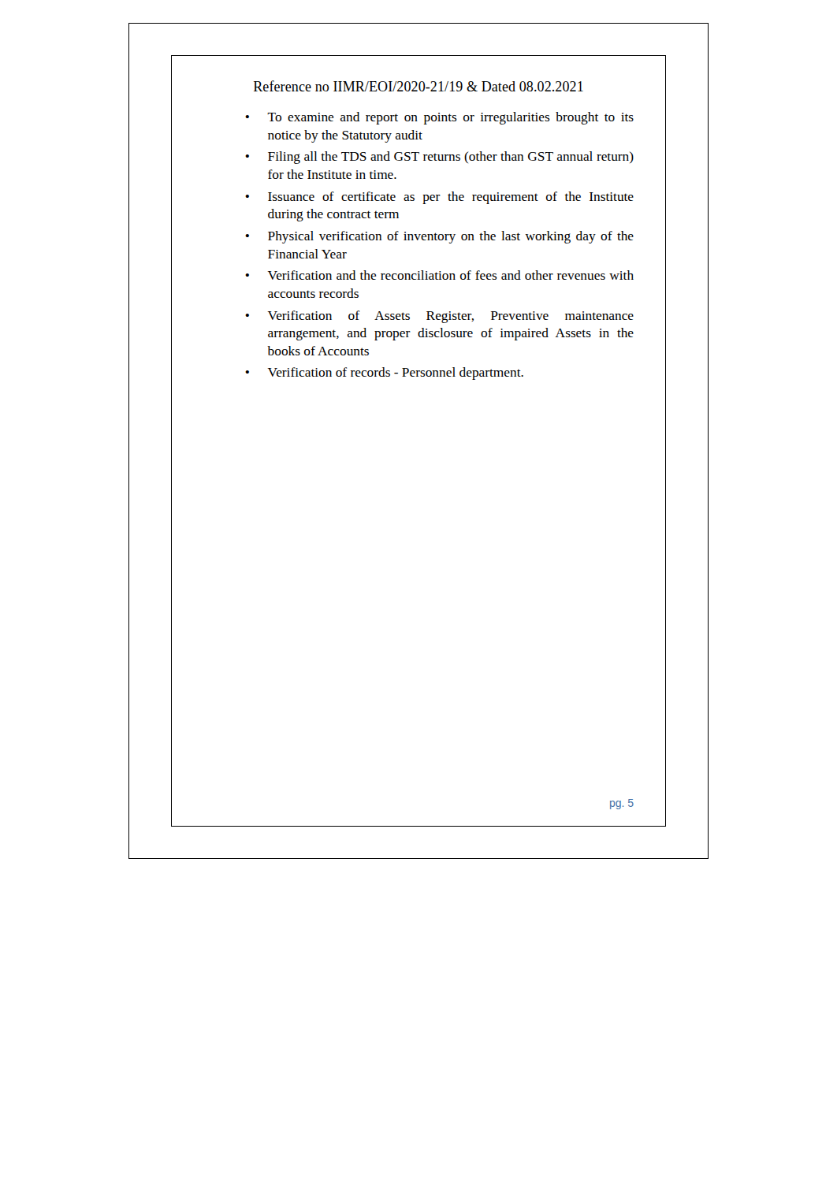Reference no IIMR/EOI/2020-21/19 & Dated 08.02.2021
To examine and report on points or irregularities brought to its notice by the Statutory audit
Filing all the TDS and GST returns (other than GST annual return) for the Institute in time.
Issuance of certificate as per the requirement of the Institute during the contract term
Physical verification of inventory on the last working day of the Financial Year
Verification and the reconciliation of fees and other revenues with accounts records
Verification of Assets Register, Preventive maintenance arrangement, and proper disclosure of impaired Assets in the books of Accounts
Verification of records - Personnel department.
pg. 5